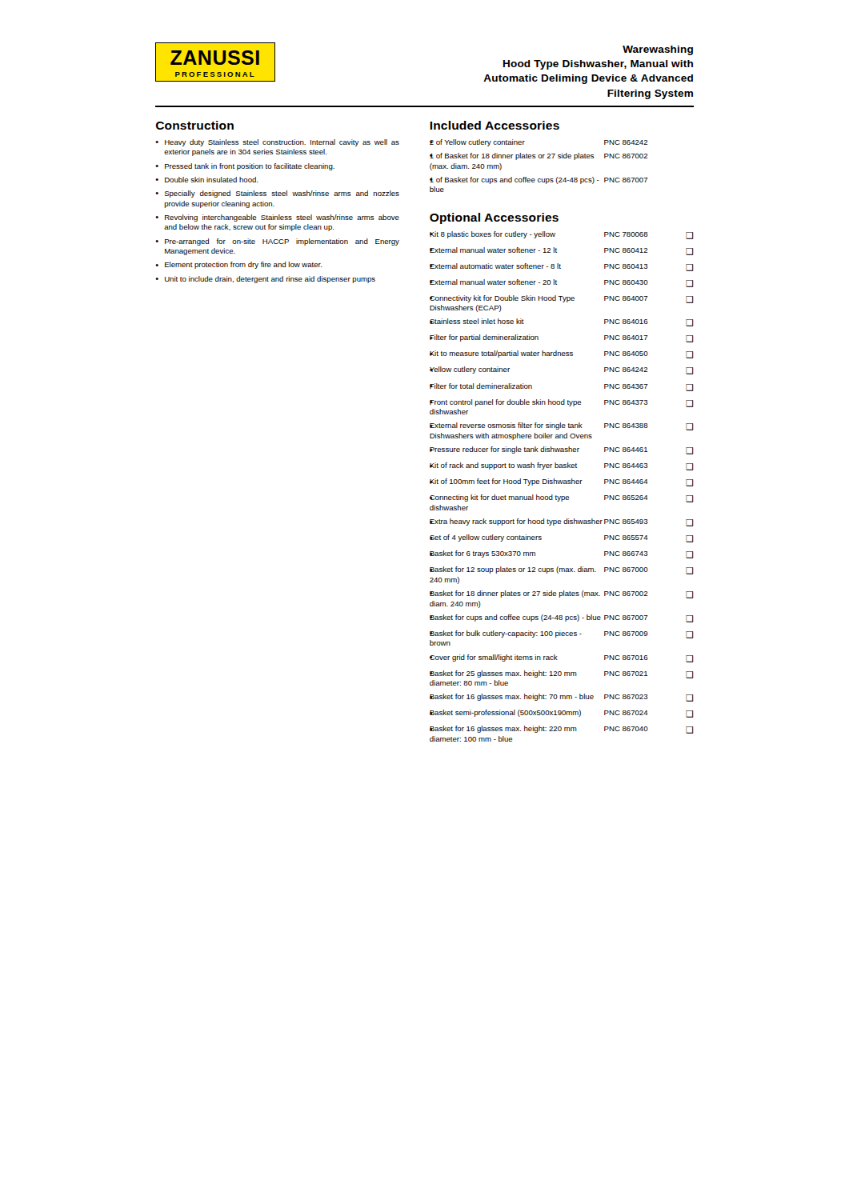ZANUSSI
PROFESSIONAL
Warewashing
Hood Type Dishwasher, Manual with
Automatic Deliming Device & Advanced
Filtering System
Construction
Heavy duty Stainless steel construction. Internal cavity as well as exterior panels are in 304 series Stainless steel.
Pressed tank in front position to facilitate cleaning.
Double skin insulated hood.
Specially designed Stainless steel wash/rinse arms and nozzles provide superior cleaning action.
Revolving interchangeable Stainless steel wash/rinse arms above and below the rack, screw out for simple clean up.
Pre-arranged for on-site HACCP implementation and Energy Management device.
Element protection from dry fire and low water.
Unit to include drain, detergent and rinse aid dispenser pumps
Included Accessories
| 2 of Yellow cutlery container | PNC 864242 | |
| 1 of Basket for 18 dinner plates or 27 side plates (max. diam. 240 mm) | PNC 867002 | |
| 1 of Basket for cups and coffee cups (24-48 pcs) - blue | PNC 867007 | |
Optional Accessories
| Kit 8 plastic boxes for cutlery - yellow | PNC 780068 | ❑ |
| External manual water softener - 12 lt | PNC 860412 | ❑ |
| External automatic water softener - 8 lt | PNC 860413 | ❑ |
| External manual water softener - 20 lt | PNC 860430 | ❑ |
| Connectivity kit for Double Skin Hood Type Dishwashers (ECAP) | PNC 864007 | ❑ |
| Stainless steel inlet hose kit | PNC 864016 | ❑ |
| Filter for partial demineralization | PNC 864017 | ❑ |
| Kit to measure total/partial water hardness | PNC 864050 | ❑ |
| Yellow cutlery container | PNC 864242 | ❑ |
| Filter for total demineralization | PNC 864367 | ❑ |
| Front control panel for double skin hood type dishwasher | PNC 864373 | ❑ |
| External reverse osmosis filter for single tank Dishwashers with atmosphere boiler and Ovens | PNC 864388 | ❑ |
| Pressure reducer for single tank dishwasher | PNC 864461 | ❑ |
| Kit of rack and support to wash fryer basket | PNC 864463 | ❑ |
| Kit of 100mm feet for Hood Type Dishwasher | PNC 864464 | ❑ |
| Connecting kit for duet manual hood type dishwasher | PNC 865264 | ❑ |
| Extra heavy rack support for hood type dishwasher | PNC 865493 | ❑ |
| Set of 4 yellow cutlery containers | PNC 865574 | ❑ |
| Basket for 6 trays 530x370 mm | PNC 866743 | ❑ |
| Basket for 12 soup plates or 12 cups (max. diam. 240 mm) | PNC 867000 | ❑ |
| Basket for 18 dinner plates or 27 side plates (max. diam. 240 mm) | PNC 867002 | ❑ |
| Basket for cups and coffee cups (24-48 pcs) - blue | PNC 867007 | ❑ |
| Basket for bulk cutlery-capacity: 100 pieces - brown | PNC 867009 | ❑ |
| Cover grid for small/light items in rack | PNC 867016 | ❑ |
| Basket for 25 glasses max. height: 120 mm diameter: 80 mm - blue | PNC 867021 | ❑ |
| Basket for 16 glasses max. height: 70 mm - blue | PNC 867023 | ❑ |
| Basket semi-professional (500x500x190mm) | PNC 867024 | ❑ |
| Basket for 16 glasses max. height: 220 mm diameter: 100 mm - blue | PNC 867040 | ❑ |